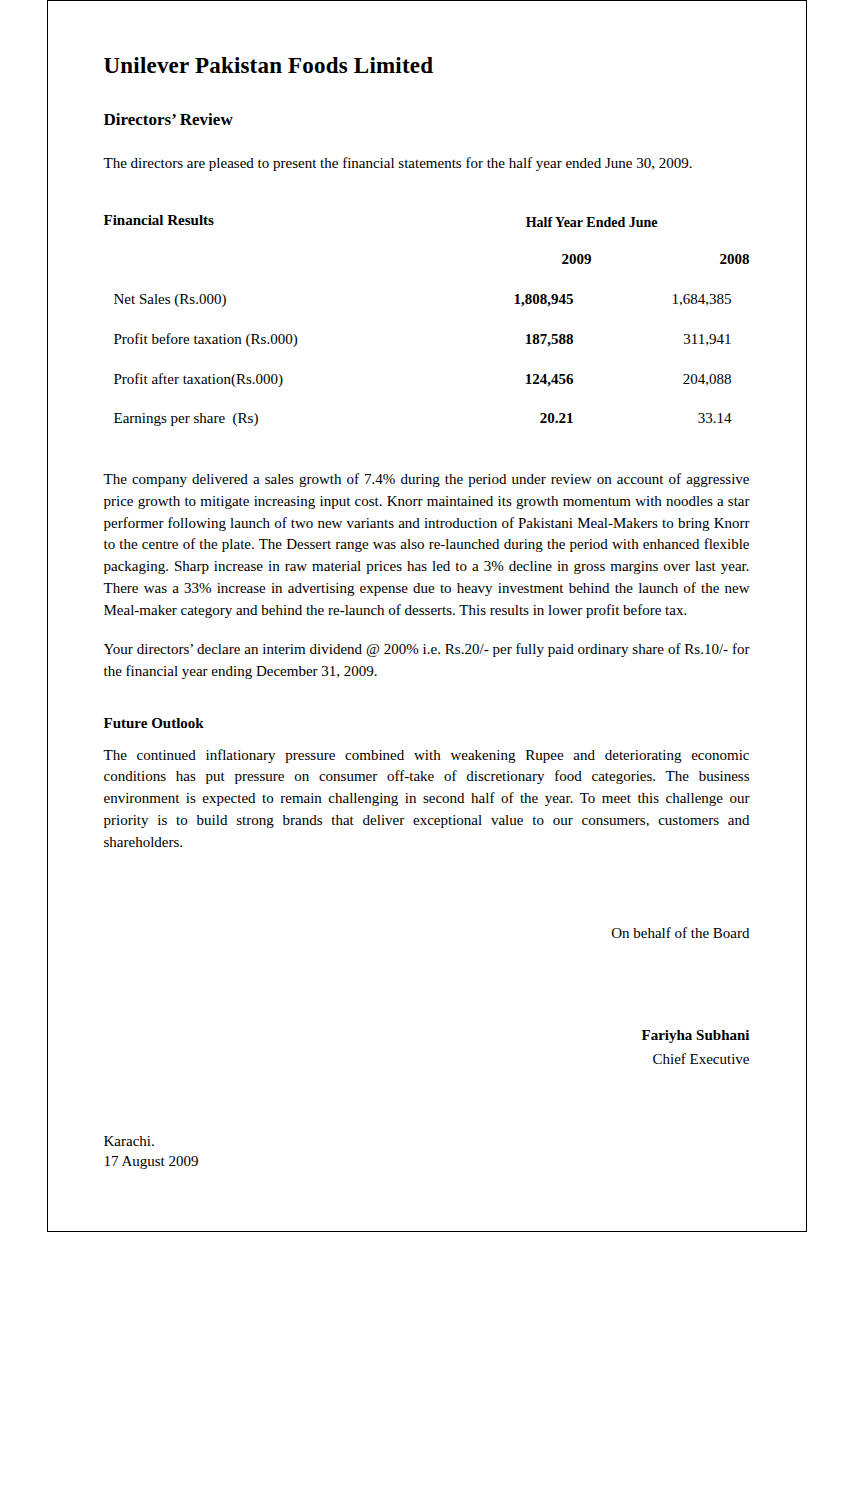Unilever Pakistan Foods Limited
Directors’ Review
The directors are pleased to present the financial statements for the half year ended June 30, 2009.
| Financial Results | Half Year Ended June |
| --- | --- |
| | 2009 | 2008 |
| Net Sales (Rs.000) | 1,808,945 | 1,684,385 |
| Profit before taxation (Rs.000) | 187,588 | 311,941 |
| Profit after taxation(Rs.000) | 124,456 | 204,088 |
| Earnings per share (Rs) | 20.21 | 33.14 |
The company delivered a sales growth of 7.4% during the period under review on account of aggressive price growth to mitigate increasing input cost. Knorr maintained its growth momentum with noodles a star performer following launch of two new variants and introduction of Pakistani Meal-Makers to bring Knorr to the centre of the plate. The Dessert range was also re-launched during the period with enhanced flexible packaging. Sharp increase in raw material prices has led to a 3% decline in gross margins over last year. There was a 33% increase in advertising expense due to heavy investment behind the launch of the new Meal-maker category and behind the re-launch of desserts. This results in lower profit before tax.
Your directors’ declare an interim dividend @ 200% i.e. Rs.20/- per fully paid ordinary share of Rs.10/- for the financial year ending December 31, 2009.
Future Outlook
The continued inflationary pressure combined with weakening Rupee and deteriorating economic conditions has put pressure on consumer off-take of discretionary food categories. The business environment is expected to remain challenging in second half of the year. To meet this challenge our priority is to build strong brands that deliver exceptional value to our consumers, customers and shareholders.
On behalf of the Board
Fariyha Subhani
Chief Executive
Karachi.
17 August 2009